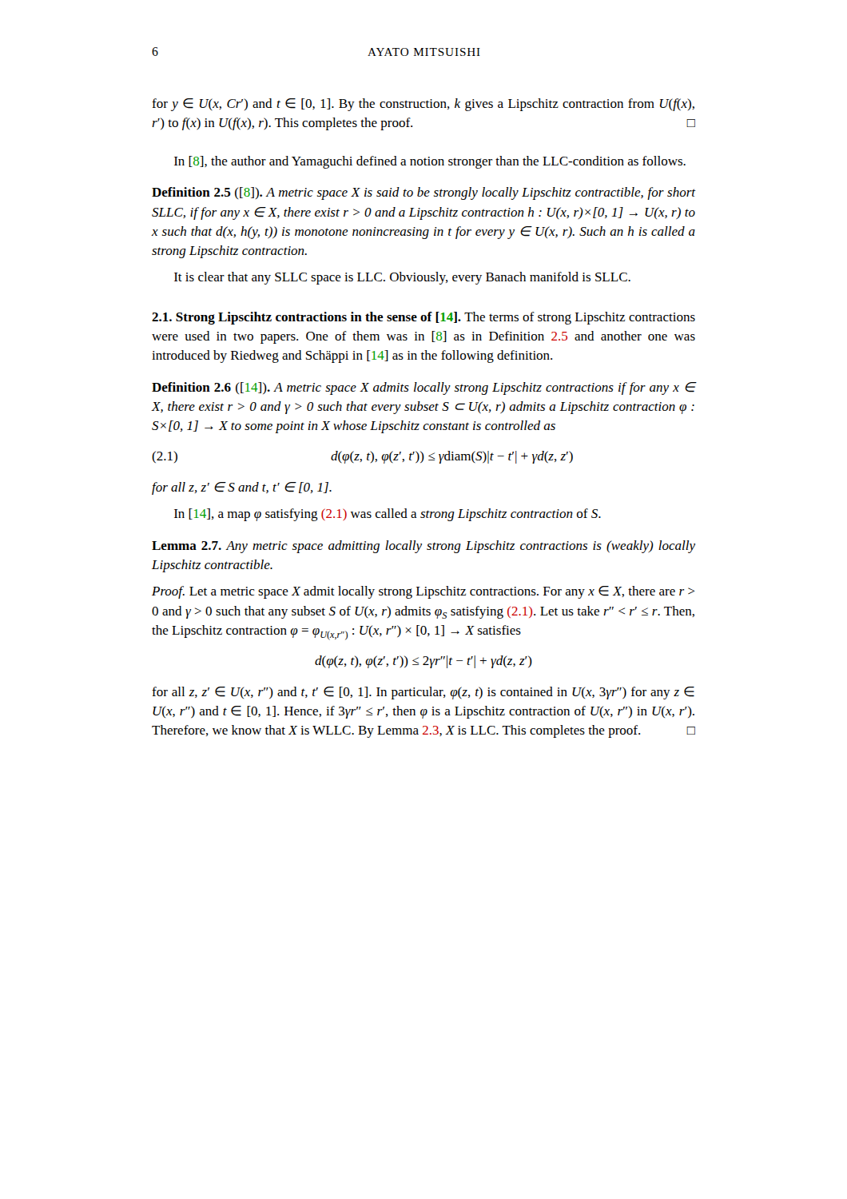6
Ayato Mitsuishi
for y ∈ U(x, Cr′) and t ∈ [0, 1]. By the construction, k gives a Lipschitz contraction from U(f(x), r′) to f(x) in U(f(x), r). This completes the proof.□
In [8], the author and Yamaguchi defined a notion stronger than the LLC-condition as follows.
Definition 2.5 ([8]). A metric space X is said to be strongly locally Lipschitz contractible, for short SLLC, if for any x ∈ X, there exist r > 0 and a Lipschitz contraction h : U(x, r)×[0, 1] → U(x, r) to x such that d(x, h(y, t)) is monotone nonincreasing in t for every y ∈ U(x, r). Such an h is called a strong Lipschitz contraction.
It is clear that any SLLC space is LLC. Obviously, every Banach manifold is SLLC.
2.1. Strong Lipscihtz contractions in the sense of [14]. The terms of strong Lipschitz contractions were used in two papers. One of them was in [8] as in Definition 2.5 and another one was introduced by Riedweg and Schäppi in [14] as in the following definition.
Definition 2.6 ([14]). A metric space X admits locally strong Lipschitz contractions if for any x ∈ X, there exist r > 0 and γ > 0 such that every subset S ⊂ U(x, r) admits a Lipschitz contraction φ : S×[0, 1] → X to some point in X whose Lipschitz constant is controlled as
(2.1)
d(φ(z, t), φ(z′, t′)) ≤ γdiam(S)|t − t′| + γd(z, z′)
for all z, z′ ∈ S and t, t′ ∈ [0, 1].
In [14], a map φ satisfying (2.1) was called a strong Lipschitz contraction of S.
Lemma 2.7. Any metric space admitting locally strong Lipschitz contractions is (weakly) locally Lipschitz contractible.
Proof. Let a metric space X admit locally strong Lipschitz contractions. For any x ∈ X, there are r > 0 and γ > 0 such that any subset S of U(x, r) admits φS satisfying (2.1). Let us take r″ < r′ ≤ r. Then, the Lipschitz contraction φ = φU(x,r″) : U(x, r″) × [0, 1] → X satisfies
d(φ(z, t), φ(z′, t′)) ≤ 2γr″|t − t′| + γd(z, z′)
for all z, z′ ∈ U(x, r″) and t, t′ ∈ [0, 1]. In particular, φ(z, t) is contained in U(x, 3γr″) for any z ∈ U(x, r″) and t ∈ [0, 1]. Hence, if 3γr″ ≤ r′, then φ is a Lipschitz contraction of U(x, r″) in U(x, r′). Therefore, we know that X is WLLC. By Lemma 2.3, X is LLC. This completes the proof.□